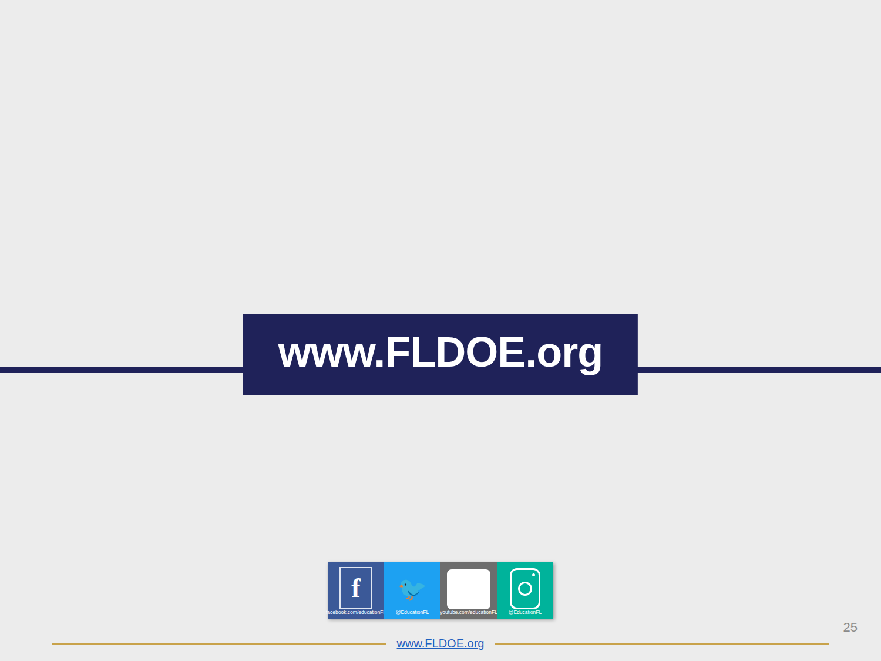www.FLDOE.org
f
facebook.com/educationFL
🐦
@EducationFL
You Tube
youtube.com/educationFL
@EducationFL
25
www.FLDOE.org